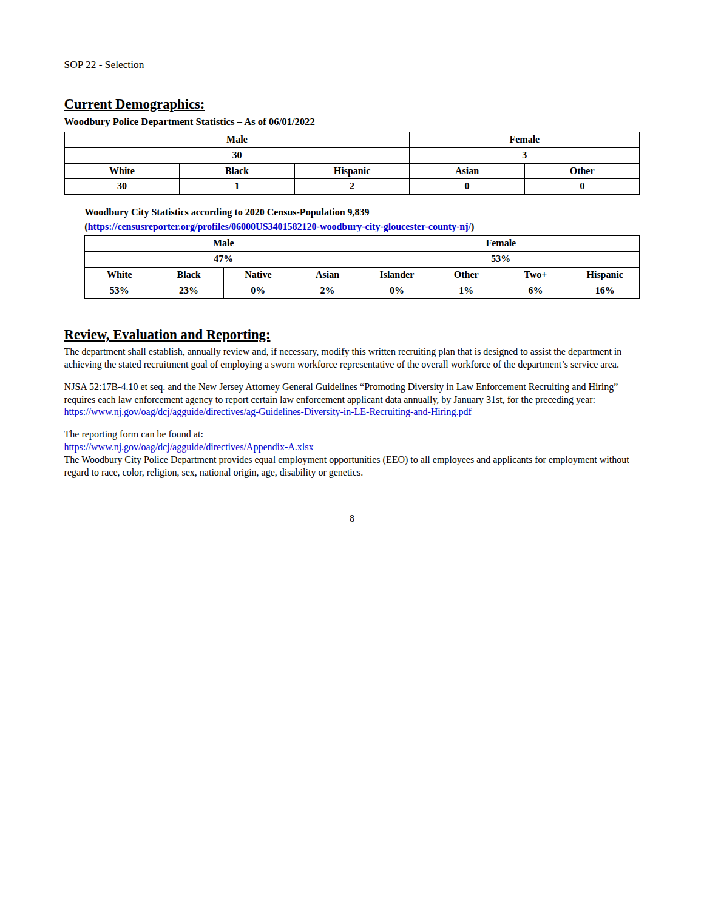SOP 22 - Selection
Current Demographics:
Woodbury Police Department Statistics – As of 06/01/2022
| Male | Female |
| 30 | 3 |
| White | Black | Hispanic | Asian | Other |
| 30 | 1 | 2 | 0 | 0 |
Woodbury City Statistics according to 2020 Census-Population 9,839
(https://censusreporter.org/profiles/06000US3401582120-woodbury-city-gloucester-county-nj/)
| Male | Female |
| 47% | 53% |
| White | Black | Native | Asian | Islander | Other | Two+ | Hispanic |
| 53% | 23% | 0% | 2% | 0% | 1% | 6% | 16% |
Review, Evaluation and Reporting:
The department shall establish, annually review and, if necessary, modify this written recruiting plan that is designed to assist the department in achieving the stated recruitment goal of employing a sworn workforce representative of the overall workforce of the department’s service area.
NJSA 52:17B-4.10 et seq. and the New Jersey Attorney General Guidelines “Promoting Diversity in Law Enforcement Recruiting and Hiring” requires each law enforcement agency to report certain law enforcement applicant data annually, by January 31st, for the preceding year:
https://www.nj.gov/oag/dcj/agguide/directives/ag-Guidelines-Diversity-in-LE-Recruiting-and-Hiring.pdf
The reporting form can be found at:
https://www.nj.gov/oag/dcj/agguide/directives/Appendix-A.xlsx
The Woodbury City Police Department provides equal employment opportunities (EEO) to all employees and applicants for employment without regard to race, color, religion, sex, national origin, age, disability or genetics.
8